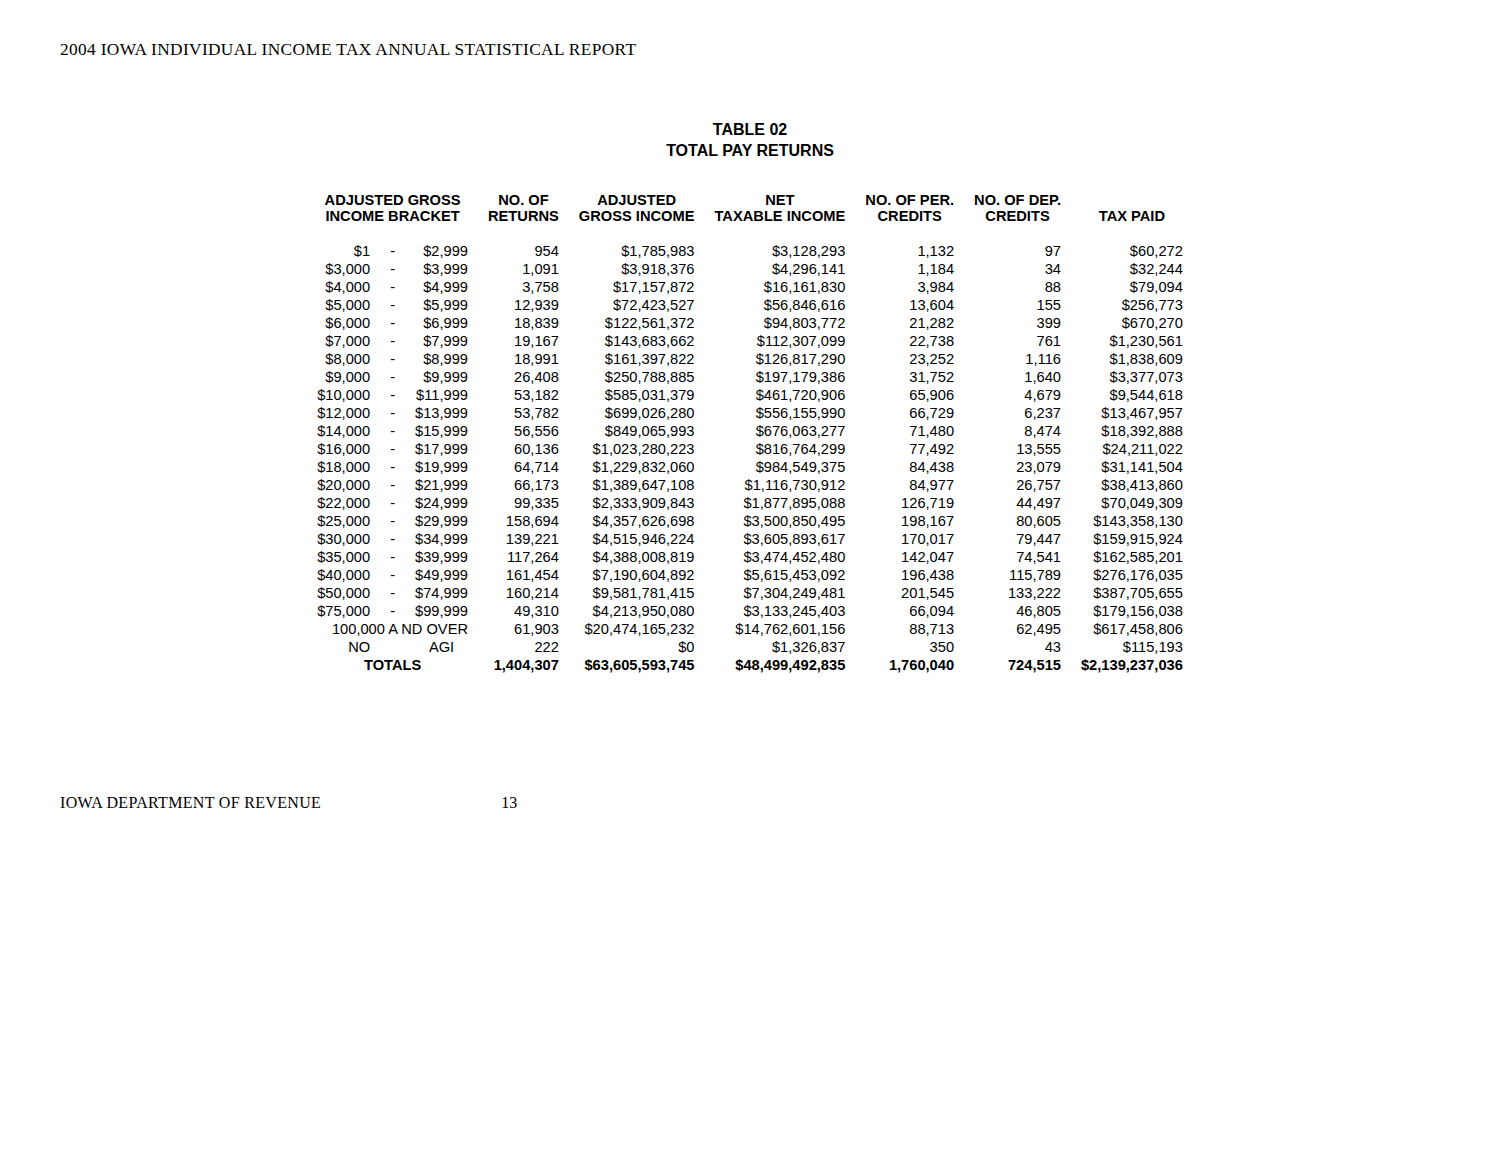2004 IOWA INDIVIDUAL INCOME TAX ANNUAL STATISTICAL REPORT
TABLE 02
TOTAL PAY RETURNS
| ADJUSTED GROSS INCOME BRACKET | NO. OF RETURNS | ADJUSTED GROSS INCOME | NET TAXABLE INCOME | NO. OF PER. CREDITS | NO. OF DEP. CREDITS | TAX PAID |
| --- | --- | --- | --- | --- | --- | --- |
| $1 | - | $2,999 | 954 | $1,785,983 | $3,128,293 | 1,132 | 97 | $60,272 |
| $3,000 | - | $3,999 | 1,091 | $3,918,376 | $4,296,141 | 1,184 | 34 | $32,244 |
| $4,000 | - | $4,999 | 3,758 | $17,157,872 | $16,161,830 | 3,984 | 88 | $79,094 |
| $5,000 | - | $5,999 | 12,939 | $72,423,527 | $56,846,616 | 13,604 | 155 | $256,773 |
| $6,000 | - | $6,999 | 18,839 | $122,561,372 | $94,803,772 | 21,282 | 399 | $670,270 |
| $7,000 | - | $7,999 | 19,167 | $143,683,662 | $112,307,099 | 22,738 | 761 | $1,230,561 |
| $8,000 | - | $8,999 | 18,991 | $161,397,822 | $126,817,290 | 23,252 | 1,116 | $1,838,609 |
| $9,000 | - | $9,999 | 26,408 | $250,788,885 | $197,179,386 | 31,752 | 1,640 | $3,377,073 |
| $10,000 | - | $11,999 | 53,182 | $585,031,379 | $461,720,906 | 65,906 | 4,679 | $9,544,618 |
| $12,000 | - | $13,999 | 53,782 | $699,026,280 | $556,155,990 | 66,729 | 6,237 | $13,467,957 |
| $14,000 | - | $15,999 | 56,556 | $849,065,993 | $676,063,277 | 71,480 | 8,474 | $18,392,888 |
| $16,000 | - | $17,999 | 60,136 | $1,023,280,223 | $816,764,299 | 77,492 | 13,555 | $24,211,022 |
| $18,000 | - | $19,999 | 64,714 | $1,229,832,060 | $984,549,375 | 84,438 | 23,079 | $31,141,504 |
| $20,000 | - | $21,999 | 66,173 | $1,389,647,108 | $1,116,730,912 | 84,977 | 26,757 | $38,413,860 |
| $22,000 | - | $24,999 | 99,335 | $2,333,909,843 | $1,877,895,088 | 126,719 | 44,497 | $70,049,309 |
| $25,000 | - | $29,999 | 158,694 | $4,357,626,698 | $3,500,850,495 | 198,167 | 80,605 | $143,358,130 |
| $30,000 | - | $34,999 | 139,221 | $4,515,946,224 | $3,605,893,617 | 170,017 | 79,447 | $159,915,924 |
| $35,000 | - | $39,999 | 117,264 | $4,388,008,819 | $3,474,452,480 | 142,047 | 74,541 | $162,585,201 |
| $40,000 | - | $49,999 | 161,454 | $7,190,604,892 | $5,615,453,092 | 196,438 | 115,789 | $276,176,035 |
| $50,000 | - | $74,999 | 160,214 | $9,581,781,415 | $7,304,249,481 | 201,545 | 133,222 | $387,705,655 |
| $75,000 | - | $99,999 | 49,310 | $4,213,950,080 | $3,133,245,403 | 66,094 | 46,805 | $179,156,038 |
| 100,000 A ND OVER | 61,903 | $20,474,165,232 | $14,762,601,156 | 88,713 | 62,495 | $617,458,806 |
| NO | | AGI | 222 | $0 | $1,326,837 | 350 | 43 | $115,193 |
| TOTALS | 1,404,307 | $63,605,593,745 | $48,499,492,835 | 1,760,040 | 724,515 | $2,139,237,036 |
IOWA DEPARTMENT OF REVENUE 13